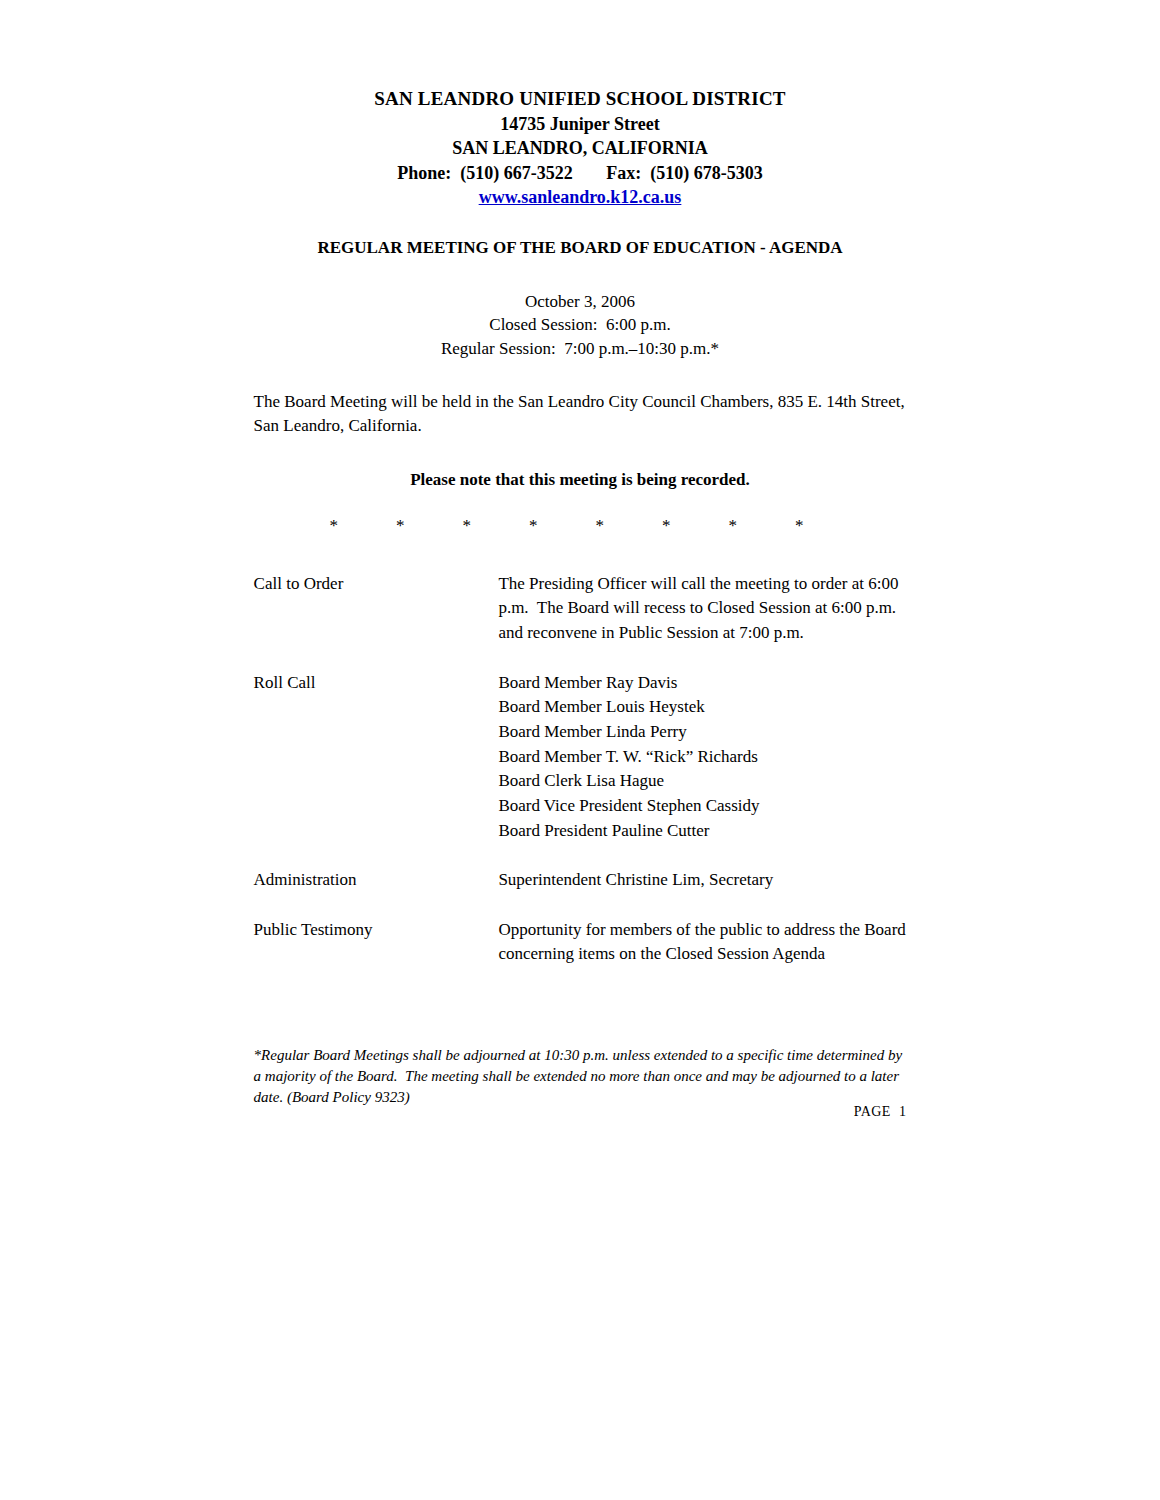SAN LEANDRO UNIFIED SCHOOL DISTRICT
14735 Juniper Street
SAN LEANDRO, CALIFORNIA
Phone: (510) 667-3522 Fax: (510) 678-5303
www.sanleandro.k12.ca.us
REGULAR MEETING OF THE BOARD OF EDUCATION - AGENDA
October 3, 2006
Closed Session: 6:00 p.m.
Regular Session: 7:00 p.m.–10:30 p.m.*
The Board Meeting will be held in the San Leandro City Council Chambers, 835 E. 14th Street, San Leandro, California.
Please note that this meeting is being recorded.
* * * * * * * *
| Call to Order | The Presiding Officer will call the meeting to order at 6:00 p.m. The Board will recess to Closed Session at 6:00 p.m. and reconvene in Public Session at 7:00 p.m. |
| Roll Call | Board Member Ray Davis Board Member Louis Heystek Board Member Linda Perry Board Member T. W. “Rick” Richards Board Clerk Lisa Hague Board Vice President Stephen Cassidy Board President Pauline Cutter |
| Administration | Superintendent Christine Lim, Secretary |
| Public Testimony | Opportunity for members of the public to address the Board concerning items on the Closed Session Agenda |
*Regular Board Meetings shall be adjourned at 10:30 p.m. unless extended to a specific time determined by a majority of the Board. The meeting shall be extended no more than once and may be adjourned to a later date. (Board Policy 9323)
PAGE 1